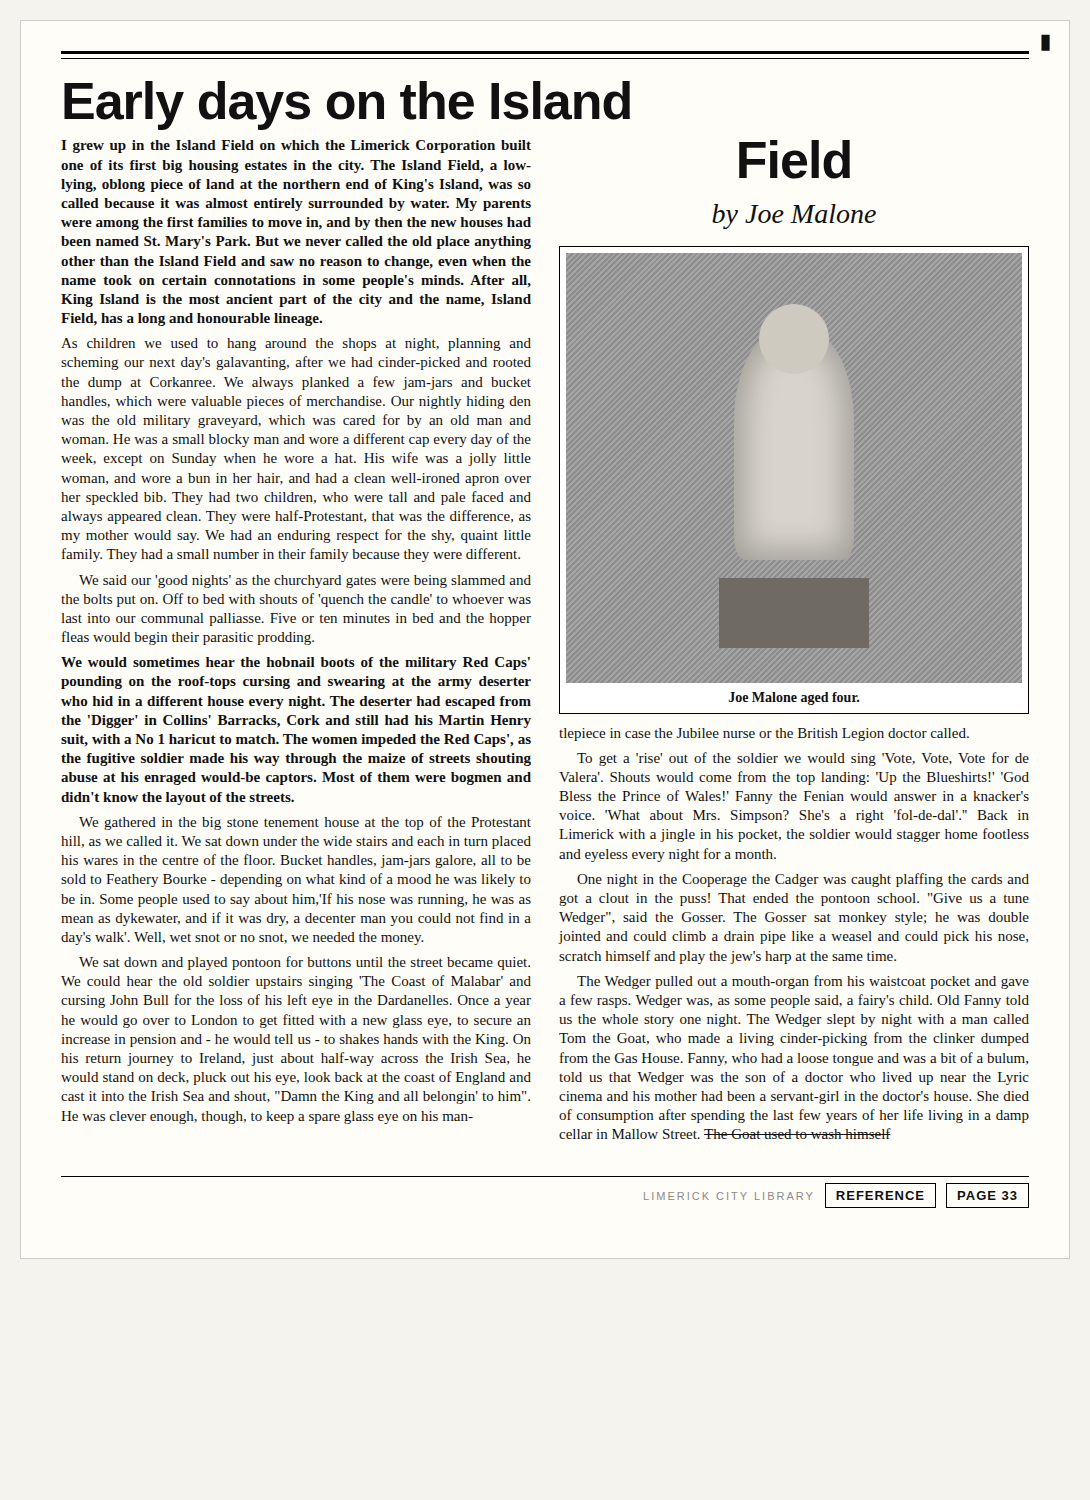▮
Early days on the Island
I grew up in the Island Field on which the Limerick Corporation built one of its first big housing estates in the city. The Island Field, a low-lying, oblong piece of land at the northern end of King's Island, was so called because it was almost entirely surrounded by water. My parents were among the first families to move in, and by then the new houses had been named St. Mary's Park. But we never called the old place anything other than the Island Field and saw no reason to change, even when the name took on certain connotations in some people's minds. After all, King Island is the most ancient part of the city and the name, Island Field, has a long and honourable lineage.
As children we used to hang around the shops at night, planning and scheming our next day's galavanting, after we had cinder-picked and rooted the dump at Corkanree. We always planked a few jam-jars and bucket handles, which were valuable pieces of merchandise. Our nightly hiding den was the old military graveyard, which was cared for by an old man and woman. He was a small blocky man and wore a different cap every day of the week, except on Sunday when he wore a hat. His wife was a jolly little woman, and wore a bun in her hair, and had a clean well-ironed apron over her speckled bib. They had two children, who were tall and pale faced and always appeared clean. They were half-Protestant, that was the difference, as my mother would say. We had an enduring respect for the shy, quaint little family. They had a small number in their family because they were different.
We said our 'good nights' as the churchyard gates were being slammed and the bolts put on. Off to bed with shouts of 'quench the candle' to whoever was last into our communal palliasse. Five or ten minutes in bed and the hopper fleas would begin their parasitic prodding.
We would sometimes hear the hobnail boots of the military Red Caps' pounding on the roof-tops cursing and swearing at the army deserter who hid in a different house every night. The deserter had escaped from the 'Digger' in Collins' Barracks, Cork and still had his Martin Henry suit, with a No 1 haricut to match. The women impeded the Red Caps', as the fugitive soldier made his way through the maize of streets shouting abuse at his enraged would-be captors. Most of them were bogmen and didn't know the layout of the streets.
We gathered in the big stone tenement house at the top of the Protestant hill, as we called it. We sat down under the wide stairs and each in turn placed his wares in the centre of the floor. Bucket handles, jam-jars galore, all to be sold to Feathery Bourke - depending on what kind of a mood he was likely to be in. Some people used to say about him,'If his nose was running, he was as mean as dykewater, and if it was dry, a decenter man you could not find in a day's walk'. Well, wet snot or no snot, we needed the money.
We sat down and played pontoon for buttons until the street became quiet. We could hear the old soldier upstairs singing 'The Coast of Malabar' and cursing John Bull for the loss of his left eye in the Dardanelles. Once a year he would go over to London to get fitted with a new glass eye, to secure an increase in pension and - he would tell us - to shakes hands with the King. On his return journey to Ireland, just about half-way across the Irish Sea, he would stand on deck, pluck out his eye, look back at the coast of England and cast it into the Irish Sea and shout, "Damn the King and all belongin' to him". He was clever enough, though, to keep a spare glass eye on his man-
Field
by Joe Malone
Joe Malone aged four.
tlepiece in case the Jubilee nurse or the British Legion doctor called.
To get a 'rise' out of the soldier we would sing 'Vote, Vote, Vote for de Valera'. Shouts would come from the top landing: 'Up the Blueshirts!' 'God Bless the Prince of Wales!' Fanny the Fenian would answer in a knacker's voice. 'What about Mrs. Simpson? She's a right 'fol-de-dal'.'' Back in Limerick with a jingle in his pocket, the soldier would stagger home footless and eyeless every night for a month.
One night in the Cooperage the Cadger was caught plaffing the cards and got a clout in the puss! That ended the pontoon school. "Give us a tune Wedger", said the Gosser. The Gosser sat monkey style; he was double jointed and could climb a drain pipe like a weasel and could pick his nose, scratch himself and play the jew's harp at the same time.
The Wedger pulled out a mouth-organ from his waistcoat pocket and gave a few rasps. Wedger was, as some people said, a fairy's child. Old Fanny told us the whole story one night. The Wedger slept by night with a man called Tom the Goat, who made a living cinder-picking from the clinker dumped from the Gas House. Fanny, who had a loose tongue and was a bit of a bulum, told us that Wedger was the son of a doctor who lived up near the Lyric cinema and his mother had been a servant-girl in the doctor's house. She died of consumption after spending the last few years of her life living in a damp cellar in Mallow Street. The Goat used to wash himself
LIMERICK CITY LIBRARY REFERENCE PAGE 33